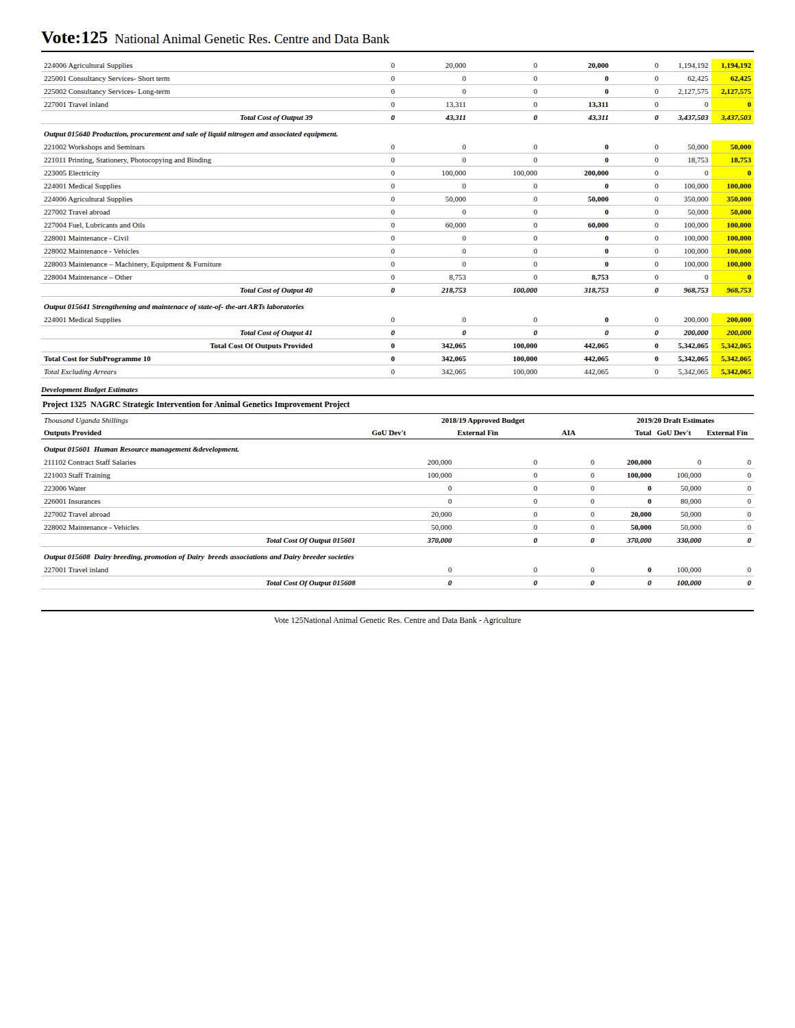Vote:125 National Animal Genetic Res. Centre and Data Bank
| 224006 Agricultural Supplies | 0 | 20,000 | 0 | 20,000 | 0 | 1,194,192 | 1,194,192 |
| 225001 Consultancy Services- Short term | 0 | 0 | 0 | 0 | 0 | 62,425 | 62,425 |
| 225002 Consultancy Services- Long-term | 0 | 0 | 0 | 0 | 0 | 2,127,575 | 2,127,575 |
| 227001 Travel inland | 0 | 13,311 | 0 | 13,311 | 0 | 0 | 0 |
| Total Cost of Output 39 | 0 | 43,311 | 0 | 43,311 | 0 | 3,437,503 | 3,437,503 |
| Output 015640 Production, procurement and sale of liquid nitrogen and associated equipment. |
| 221002 Workshops and Seminars | 0 | 0 | 0 | 0 | 0 | 50,000 | 50,000 |
| 221011 Printing, Stationery, Photocopying and Binding | 0 | 0 | 0 | 0 | 0 | 18,753 | 18,753 |
| 223005 Electricity | 0 | 100,000 | 100,000 | 200,000 | 0 | 0 | 0 |
| 224001 Medical Supplies | 0 | 0 | 0 | 0 | 0 | 100,000 | 100,000 |
| 224006 Agricultural Supplies | 0 | 50,000 | 0 | 50,000 | 0 | 350,000 | 350,000 |
| 227002 Travel abroad | 0 | 0 | 0 | 0 | 0 | 50,000 | 50,000 |
| 227004 Fuel, Lubricants and Oils | 0 | 60,000 | 0 | 60,000 | 0 | 100,000 | 100,000 |
| 228001 Maintenance - Civil | 0 | 0 | 0 | 0 | 0 | 100,000 | 100,000 |
| 228002 Maintenance - Vehicles | 0 | 0 | 0 | 0 | 0 | 100,000 | 100,000 |
| 228003 Maintenance – Machinery, Equipment & Furniture | 0 | 0 | 0 | 0 | 0 | 100,000 | 100,000 |
| 228004 Maintenance – Other | 0 | 8,753 | 0 | 8,753 | 0 | 0 | 0 |
| Total Cost of Output 40 | 0 | 218,753 | 100,000 | 318,753 | 0 | 968,753 | 968,753 |
| Output 015641 Strengthening and maintenace of state-of- the-art ARTs laboratories |
| 224001 Medical Supplies | 0 | 0 | 0 | 0 | 0 | 200,000 | 200,000 |
| Total Cost of Output 41 | 0 | 0 | 0 | 0 | 0 | 200,000 | 200,000 |
| Total Cost Of Outputs Provided | 0 | 342,065 | 100,000 | 442,065 | 0 | 5,342,065 | 5,342,065 |
| Total Cost for SubProgramme 10 | 0 | 342,065 | 100,000 | 442,065 | 0 | 5,342,065 | 5,342,065 |
| Total Excluding Arrears | 0 | 342,065 | 100,000 | 442,065 | 0 | 5,342,065 | 5,342,065 |
Development Budget Estimates
| Project 1325 NAGRC Strategic Intervention for Animal Genetics Improvement Project |
| Thousand Uganda Shillings | 2018/19 Approved Budget | 2019/20 Draft Estimates |
| Outputs Provided | GoU Dev't | External Fin | AIA | Total | GoU Dev't | External Fin |
| Output 015601 Human Resource management &development. |
| 211102 Contract Staff Salaries | 200,000 | 0 | 0 | 200,000 | 0 | 0 |
| 221003 Staff Training | 100,000 | 0 | 0 | 100,000 | 100,000 | 0 |
| 223006 Water | 0 | 0 | 0 | 0 | 50,000 | 0 |
| 226001 Insurances | 0 | 0 | 0 | 0 | 80,000 | 0 |
| 227002 Travel abroad | 20,000 | 0 | 0 | 20,000 | 50,000 | 0 |
| 228002 Maintenance - Vehicles | 50,000 | 0 | 0 | 50,000 | 50,000 | 0 |
| Total Cost Of Output 015601 | 370,000 | 0 | 0 | 370,000 | 330,000 | 0 |
| Output 015608 Dairy breeding, promotion of Dairy breeds associations and Dairy breeder societies |
| 227001 Travel inland | 0 | 0 | 0 | 0 | 100,000 | 0 |
| Total Cost Of Output 015608 | 0 | 0 | 0 | 0 | 100,000 | 0 |
Vote 125National Animal Genetic Res. Centre and Data Bank - Agriculture
0100,00050,00080,00050,00050,000330,000100,000100,000